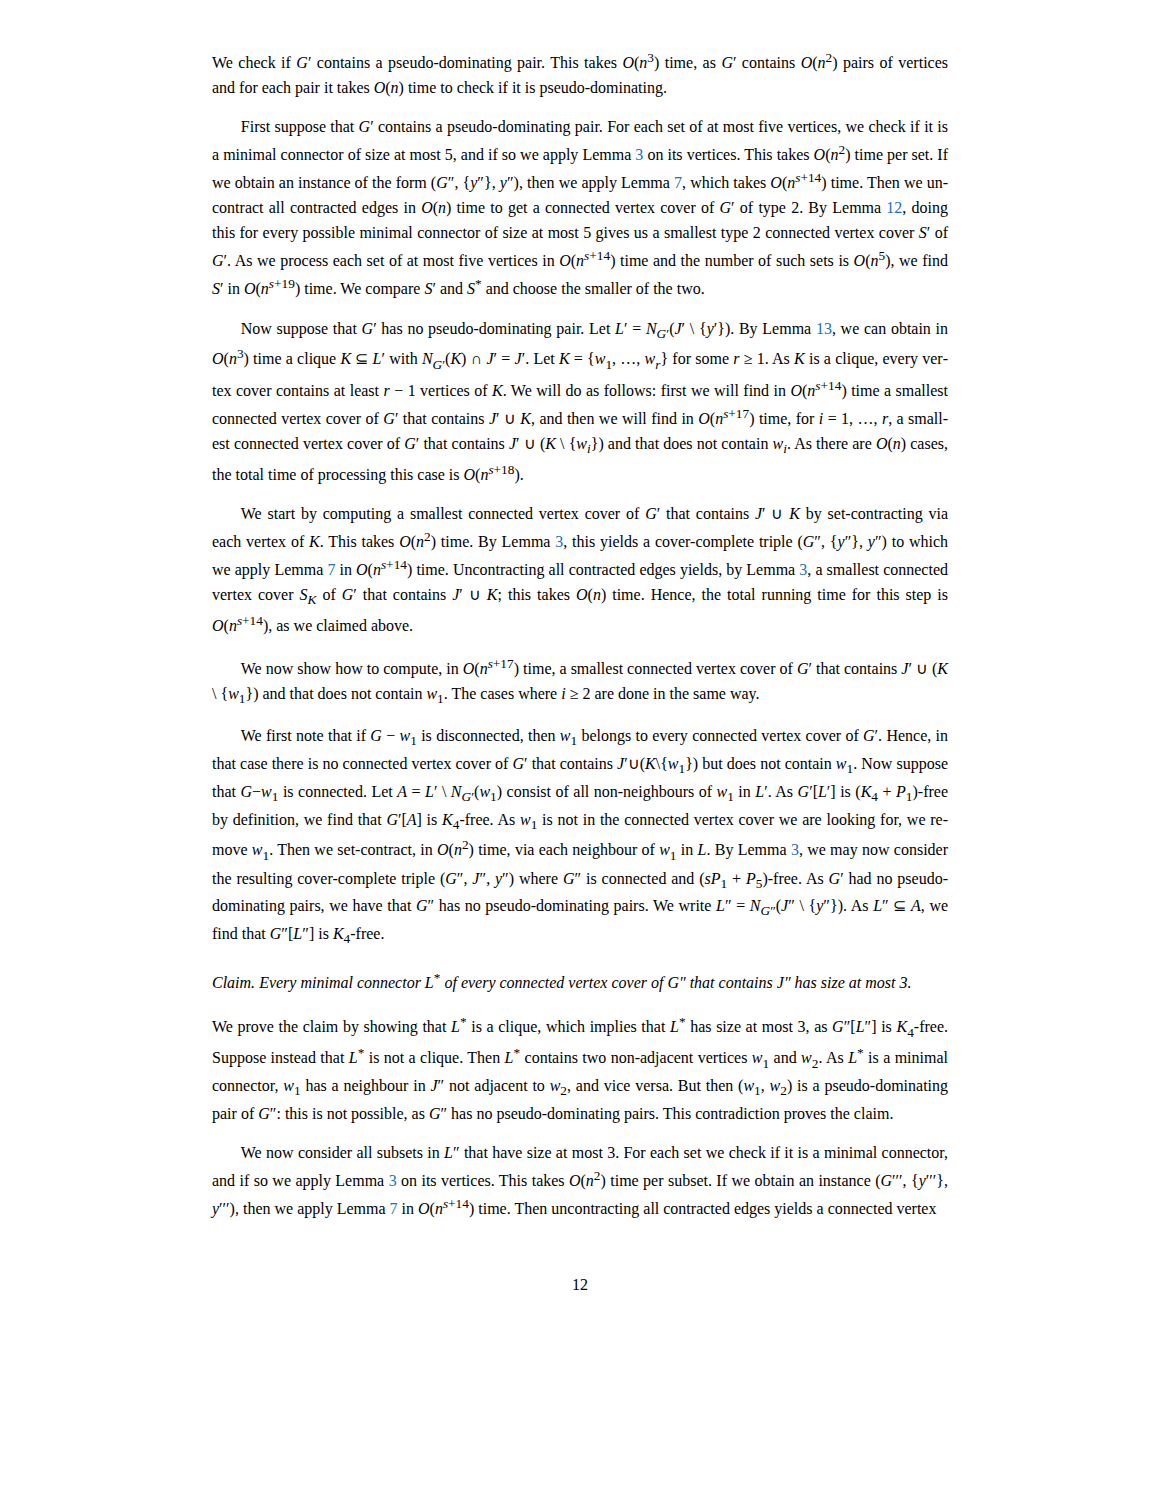We check if G′ contains a pseudo-dominating pair. This takes O(n3) time, as G′ contains O(n2) pairs of vertices and for each pair it takes O(n) time to check if it is pseudo-dominating.
First suppose that G′ contains a pseudo-dominating pair. For each set of at most five vertices, we check if it is a minimal connector of size at most 5, and if so we apply Lemma 3 on its vertices. This takes O(n2) time per set. If we obtain an instance of the form (G″, {y″}, y″), then we apply Lemma 7, which takes O(ns+14) time. Then we uncontract all contracted edges in O(n) time to get a connected vertex cover of G′ of type 2. By Lemma 12, doing this for every possible minimal connector of size at most 5 gives us a smallest type 2 connected vertex cover S′ of G′. As we process each set of at most five vertices in O(ns+14) time and the number of such sets is O(n5), we find S′ in O(ns+19) time. We compare S′ and S* and choose the smaller of the two.
Now suppose that G′ has no pseudo-dominating pair. Let L′ = NG′(J′ \ {y′}). By Lemma 13, we can obtain in O(n3) time a clique K ⊆ L′ with NG′(K) ∩ J′ = J′. Let K = {w1, …, wr} for some r ≥ 1. As K is a clique, every vertex cover contains at least r − 1 vertices of K. We will do as follows: first we will find in O(ns+14) time a smallest connected vertex cover of G′ that contains J′ ∪ K, and then we will find in O(ns+17) time, for i = 1, …, r, a smallest connected vertex cover of G′ that contains J′ ∪ (K \ {wi}) and that does not contain wi. As there are O(n) cases, the total time of processing this case is O(ns+18).
We start by computing a smallest connected vertex cover of G′ that contains J′ ∪ K by set-contracting via each vertex of K. This takes O(n2) time. By Lemma 3, this yields a cover-complete triple (G″, {y″}, y″) to which we apply Lemma 7 in O(ns+14) time. Uncontracting all contracted edges yields, by Lemma 3, a smallest connected vertex cover SK of G′ that contains J′ ∪ K; this takes O(n) time. Hence, the total running time for this step is O(ns+14), as we claimed above.
We now show how to compute, in O(ns+17) time, a smallest connected vertex cover of G′ that contains J′ ∪ (K \ {w1}) and that does not contain w1. The cases where i ≥ 2 are done in the same way.
We first note that if G − w1 is disconnected, then w1 belongs to every connected vertex cover of G′. Hence, in that case there is no connected vertex cover of G′ that contains J′∪(K\{w1}) but does not contain w1. Now suppose that G−w1 is connected. Let A = L′ \ NG′(w1) consist of all non-neighbours of w1 in L′. As G′[L′] is (K4 + P1)-free by definition, we find that G′[A] is K4-free. As w1 is not in the connected vertex cover we are looking for, we remove w1. Then we set-contract, in O(n2) time, via each neighbour of w1 in L. By Lemma 3, we may now consider the resulting cover-complete triple (G″, J″, y″) where G″ is connected and (sP1 + P5)-free. As G′ had no pseudo-dominating pairs, we have that G″ has no pseudo-dominating pairs. We write L″ = NG″(J″ \ {y″}). As L″ ⊆ A, we find that G″[L″] is K4-free.
Claim. Every minimal connector L* of every connected vertex cover of G″ that contains J″ has size at most 3.
We prove the claim by showing that L* is a clique, which implies that L* has size at most 3, as G″[L″] is K4-free. Suppose instead that L* is not a clique. Then L* contains two non-adjacent vertices w1 and w2. As L* is a minimal connector, w1 has a neighbour in J″ not adjacent to w2, and vice versa. But then (w1, w2) is a pseudo-dominating pair of G″: this is not possible, as G″ has no pseudo-dominating pairs. This contradiction proves the claim.
We now consider all subsets in L″ that have size at most 3. For each set we check if it is a minimal connector, and if so we apply Lemma 3 on its vertices. This takes O(n2) time per subset. If we obtain an instance (G′′′, {y′′′}, y′′′), then we apply Lemma 7 in O(ns+14) time. Then uncontracting all contracted edges yields a connected vertex
12